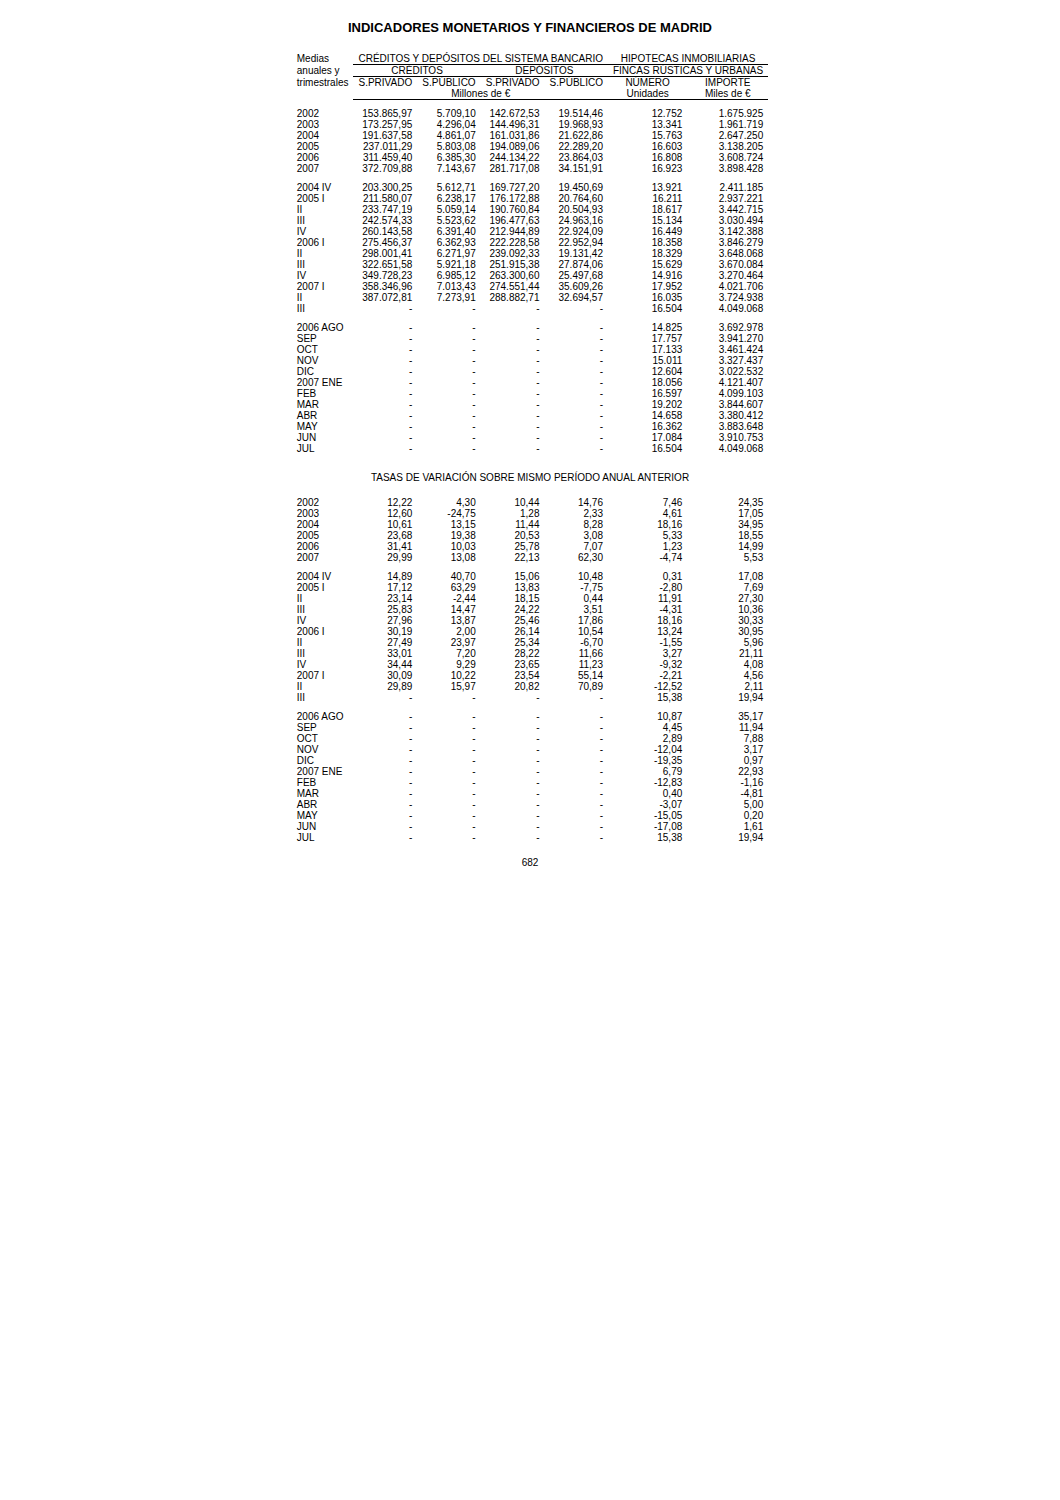INDICADORES MONETARIOS Y FINANCIEROS DE MADRID
| Medias | CRÉDITOS Y DEPÓSITOS DEL SISTEMA BANCARIO | HIPOTECAS INMOBILIARIAS |
| anuales y | CRÉDITOS | DEPÓSITOS | FINCAS RÚSTICAS Y URBANAS |
| trimestrales | S.PRIVADO | S.PÚBLICO | S.PRIVADO | S.PÚBLICO | NÚMERO | IMPORTE |
| | Millones de € | Unidades | Miles de € |
| 2002 | 153.865,97 | 5.709,10 | 142.672,53 | 19.514,46 | 12.752 | 1.675.925 |
| 2003 | 173.257,95 | 4.296,04 | 144.496,31 | 19.968,93 | 13.341 | 1.961.719 |
| 2004 | 191.637,58 | 4.861,07 | 161.031,86 | 21.622,86 | 15.763 | 2.647.250 |
| 2005 | 237.011,29 | 5.803,08 | 194.089,06 | 22.289,20 | 16.603 | 3.138.205 |
| 2006 | 311.459,40 | 6.385,30 | 244.134,22 | 23.864,03 | 16.808 | 3.608.724 |
| 2007 | 372.709,88 | 7.143,67 | 281.717,08 | 34.151,91 | 16.923 | 3.898.428 |
| 2004 IV | 203.300,25 | 5.612,71 | 169.727,20 | 19.450,69 | 13.921 | 2.411.185 |
| 2005 I | 211.580,07 | 6.238,17 | 176.172,88 | 20.764,60 | 16.211 | 2.937.221 |
| II | 233.747,19 | 5.059,14 | 190.760,84 | 20.504,93 | 18.617 | 3.442.715 |
| III | 242.574,33 | 5.523,62 | 196.477,63 | 24.963,16 | 15.134 | 3.030.494 |
| IV | 260.143,58 | 6.391,40 | 212.944,89 | 22.924,09 | 16.449 | 3.142.388 |
| 2006 I | 275.456,37 | 6.362,93 | 222.228,58 | 22.952,94 | 18.358 | 3.846.279 |
| II | 298.001,41 | 6.271,97 | 239.092,33 | 19.131,42 | 18.329 | 3.648.068 |
| III | 322.651,58 | 5.921,18 | 251.915,38 | 27.874,06 | 15.629 | 3.670.084 |
| IV | 349.728,23 | 6.985,12 | 263.300,60 | 25.497,68 | 14.916 | 3.270.464 |
| 2007 I | 358.346,96 | 7.013,43 | 274.551,44 | 35.609,26 | 17.952 | 4.021.706 |
| II | 387.072,81 | 7.273,91 | 288.882,71 | 32.694,57 | 16.035 | 3.724.938 |
| III | - | - | - | - | 16.504 | 4.049.068 |
| 2006 AGO | - | - | - | - | 14.825 | 3.692.978 |
| SEP | - | - | - | - | 17.757 | 3.941.270 |
| OCT | - | - | - | - | 17.133 | 3.461.424 |
| NOV | - | - | - | - | 15.011 | 3.327.437 |
| DIC | - | - | - | - | 12.604 | 3.022.532 |
| 2007 ENE | - | - | - | - | 18.056 | 4.121.407 |
| FEB | - | - | - | - | 16.597 | 4.099.103 |
| MAR | - | - | - | - | 19.202 | 3.844.607 |
| ABR | - | - | - | - | 14.658 | 3.380.412 |
| MAY | - | - | - | - | 16.362 | 3.883.648 |
| JUN | - | - | - | - | 17.084 | 3.910.753 |
| JUL | - | - | - | - | 16.504 | 4.049.068 |
| TASAS DE VARIACIÓN SOBRE MISMO PERÍODO ANUAL ANTERIOR |
| 2002 | 12,22 | 4,30 | 10,44 | 14,76 | 7,46 | 24,35 |
| 2003 | 12,60 | -24,75 | 1,28 | 2,33 | 4,61 | 17,05 |
| 2004 | 10,61 | 13,15 | 11,44 | 8,28 | 18,16 | 34,95 |
| 2005 | 23,68 | 19,38 | 20,53 | 3,08 | 5,33 | 18,55 |
| 2006 | 31,41 | 10,03 | 25,78 | 7,07 | 1,23 | 14,99 |
| 2007 | 29,99 | 13,08 | 22,13 | 62,30 | -4,74 | 5,53 |
| 2004 IV | 14,89 | 40,70 | 15,06 | 10,48 | 0,31 | 17,08 |
| 2005 I | 17,12 | 63,29 | 13,83 | -7,75 | -2,80 | 7,69 |
| II | 23,14 | -2,44 | 18,15 | 0,44 | 11,91 | 27,30 |
| III | 25,83 | 14,47 | 24,22 | 3,51 | -4,31 | 10,36 |
| IV | 27,96 | 13,87 | 25,46 | 17,86 | 18,16 | 30,33 |
| 2006 I | 30,19 | 2,00 | 26,14 | 10,54 | 13,24 | 30,95 |
| II | 27,49 | 23,97 | 25,34 | -6,70 | -1,55 | 5,96 |
| III | 33,01 | 7,20 | 28,22 | 11,66 | 3,27 | 21,11 |
| IV | 34,44 | 9,29 | 23,65 | 11,23 | -9,32 | 4,08 |
| 2007 I | 30,09 | 10,22 | 23,54 | 55,14 | -2,21 | 4,56 |
| II | 29,89 | 15,97 | 20,82 | 70,89 | -12,52 | 2,11 |
| III | - | - | - | - | 15,38 | 19,94 |
| 2006 AGO | - | - | - | - | 10,87 | 35,17 |
| SEP | - | - | - | - | 4,45 | 11,94 |
| OCT | - | - | - | - | 2,89 | 7,88 |
| NOV | - | - | - | - | -12,04 | 3,17 |
| DIC | - | - | - | - | -19,35 | 0,97 |
| 2007 ENE | - | - | - | - | 6,79 | 22,93 |
| FEB | - | - | - | - | -12,83 | -1,16 |
| MAR | - | - | - | - | 0,40 | -4,81 |
| ABR | - | - | - | - | -3,07 | 5,00 |
| MAY | - | - | - | - | -15,05 | 0,20 |
| JUN | - | - | - | - | -17,08 | 1,61 |
| JUL | - | - | - | - | 15,38 | 19,94 |
682